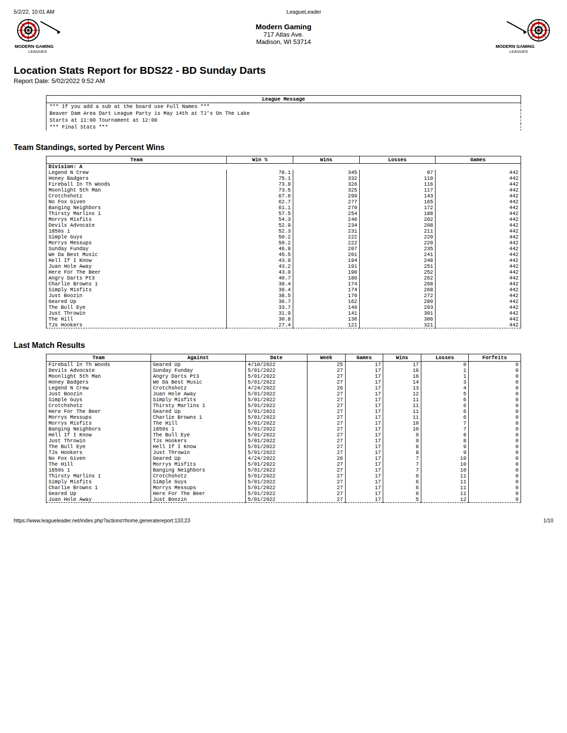5/2/22, 10:01 AM
LeagueLeader
MODERN GAMING LEAGUES
Modern Gaming
717 Atlas Ave.
Madison, WI 53714
MODERN GAMING LEAGUES
Location Stats Report for BDS22 - BD Sunday Darts
Report Date: 5/02/2022 9:52 AM
| League Message |
| --- |
| *** If you add a sub at the board use Full Names *** |
| Beaver Dam Area Dart League Party is May 14th at TJ's On The Lake |
| Starts at 11:00 Tournament at 12:00 |
| *** Final Stats *** |
Team Standings, sorted by Percent Wins
| Team | Win % | Wins | Losses | Games |
| --- | --- | --- | --- | --- |
| Division: A |
| Legend N Crew | 78.1 | 345 | 97 | 442 |
| Honey Badgers | 75.1 | 332 | 110 | 442 |
| Fireball In Th Woods | 73.8 | 326 | 116 | 442 |
| Moonlight 5th Man | 73.5 | 325 | 117 | 442 |
| Crotchshotz | 67.6 | 299 | 143 | 442 |
| No Fox Given | 62.7 | 277 | 165 | 442 |
| Banging Neighbors | 61.1 | 270 | 172 | 442 |
| Thirsty Marlins 1 | 57.5 | 254 | 188 | 442 |
| Morrys Misfits | 54.3 | 240 | 202 | 442 |
| Devils Advocate | 52.9 | 234 | 208 | 442 |
| 1850s 1 | 52.3 | 231 | 211 | 442 |
| Simple Guys | 50.2 | 222 | 220 | 442 |
| Morrys Messups | 50.2 | 222 | 220 | 442 |
| Sunday Funday | 46.8 | 207 | 235 | 442 |
| We Da Best Music | 45.5 | 201 | 241 | 442 |
| Hell If I Know | 43.9 | 194 | 248 | 442 |
| Juan Hole Away | 43.2 | 191 | 251 | 442 |
| Here For The Beer | 43.0 | 190 | 252 | 442 |
| Angry Darts Pt3 | 40.7 | 180 | 262 | 442 |
| Charlie Browns 1 | 39.4 | 174 | 268 | 442 |
| Simply Misfits | 39.4 | 174 | 268 | 442 |
| Just Boozin | 38.5 | 170 | 272 | 442 |
| Geared Up | 36.7 | 162 | 280 | 442 |
| The Bull Eye | 33.7 | 149 | 293 | 442 |
| Just Throwin | 31.9 | 141 | 301 | 442 |
| The Hill | 30.8 | 136 | 306 | 442 |
| TJs Hookers | 27.4 | 121 | 321 | 442 |
Last Match Results
| Team | Against | Date | Week | Games | Wins | Losses | Forfeits |
| --- | --- | --- | --- | --- | --- | --- | --- |
| Fireball In Th Woods | Geared Up | 4/10/2022 | 25 | 17 | 17 | 0 | 0 |
| Devils Advocate | Sunday Funday | 5/01/2022 | 27 | 17 | 16 | 1 | 0 |
| Moonlight 5th Man | Angry Darts Pt3 | 5/01/2022 | 27 | 17 | 16 | 1 | 0 |
| Honey Badgers | We Da Best Music | 5/01/2022 | 27 | 17 | 14 | 3 | 0 |
| Legend N Crew | Crotchshotz | 4/24/2022 | 26 | 17 | 13 | 4 | 0 |
| Just Boozin | Juan Hole Away | 5/01/2022 | 27 | 17 | 12 | 5 | 0 |
| Simple Guys | Simply Misfits | 5/01/2022 | 27 | 17 | 11 | 6 | 0 |
| Crotchshotz | Thirsty Marlins 1 | 5/01/2022 | 27 | 17 | 11 | 6 | 0 |
| Here For The Beer | Geared Up | 5/01/2022 | 27 | 17 | 11 | 6 | 0 |
| Morrys Messups | Charlie Browns 1 | 5/01/2022 | 27 | 17 | 11 | 6 | 0 |
| Morrys Misfits | The Hill | 5/01/2022 | 27 | 17 | 10 | 7 | 0 |
| Banging Neighbors | 1850s 1 | 5/01/2022 | 27 | 17 | 10 | 7 | 0 |
| Hell If I Know | The Bull Eye | 5/01/2022 | 27 | 17 | 9 | 8 | 0 |
| Just Throwin | TJs Hookers | 5/01/2022 | 27 | 17 | 9 | 8 | 0 |
| The Bull Eye | Hell If I Know | 5/01/2022 | 27 | 17 | 8 | 9 | 0 |
| TJs Hookers | Just Throwin | 5/01/2022 | 27 | 17 | 8 | 9 | 0 |
| No Fox Given | Geared Up | 4/24/2022 | 26 | 17 | 7 | 10 | 0 |
| The Hill | Morrys Misfits | 5/01/2022 | 27 | 17 | 7 | 10 | 0 |
| 1850s 1 | Banging Neighbors | 5/01/2022 | 27 | 17 | 7 | 10 | 0 |
| Thirsty Marlins 1 | Crotchshotz | 5/01/2022 | 27 | 17 | 6 | 11 | 0 |
| Simply Misfits | Simple Guys | 5/01/2022 | 27 | 17 | 6 | 11 | 0 |
| Charlie Browns 1 | Morrys Messups | 5/01/2022 | 27 | 17 | 6 | 11 | 0 |
| Geared Up | Here For The Beer | 5/01/2022 | 27 | 17 | 6 | 11 | 0 |
| Juan Hole Away | Just Boozin | 5/01/2022 | 27 | 17 | 5 | 12 | 0 |
https://www.leagueleader.net/index.php?actions=home,generatereport:133;23 1/10